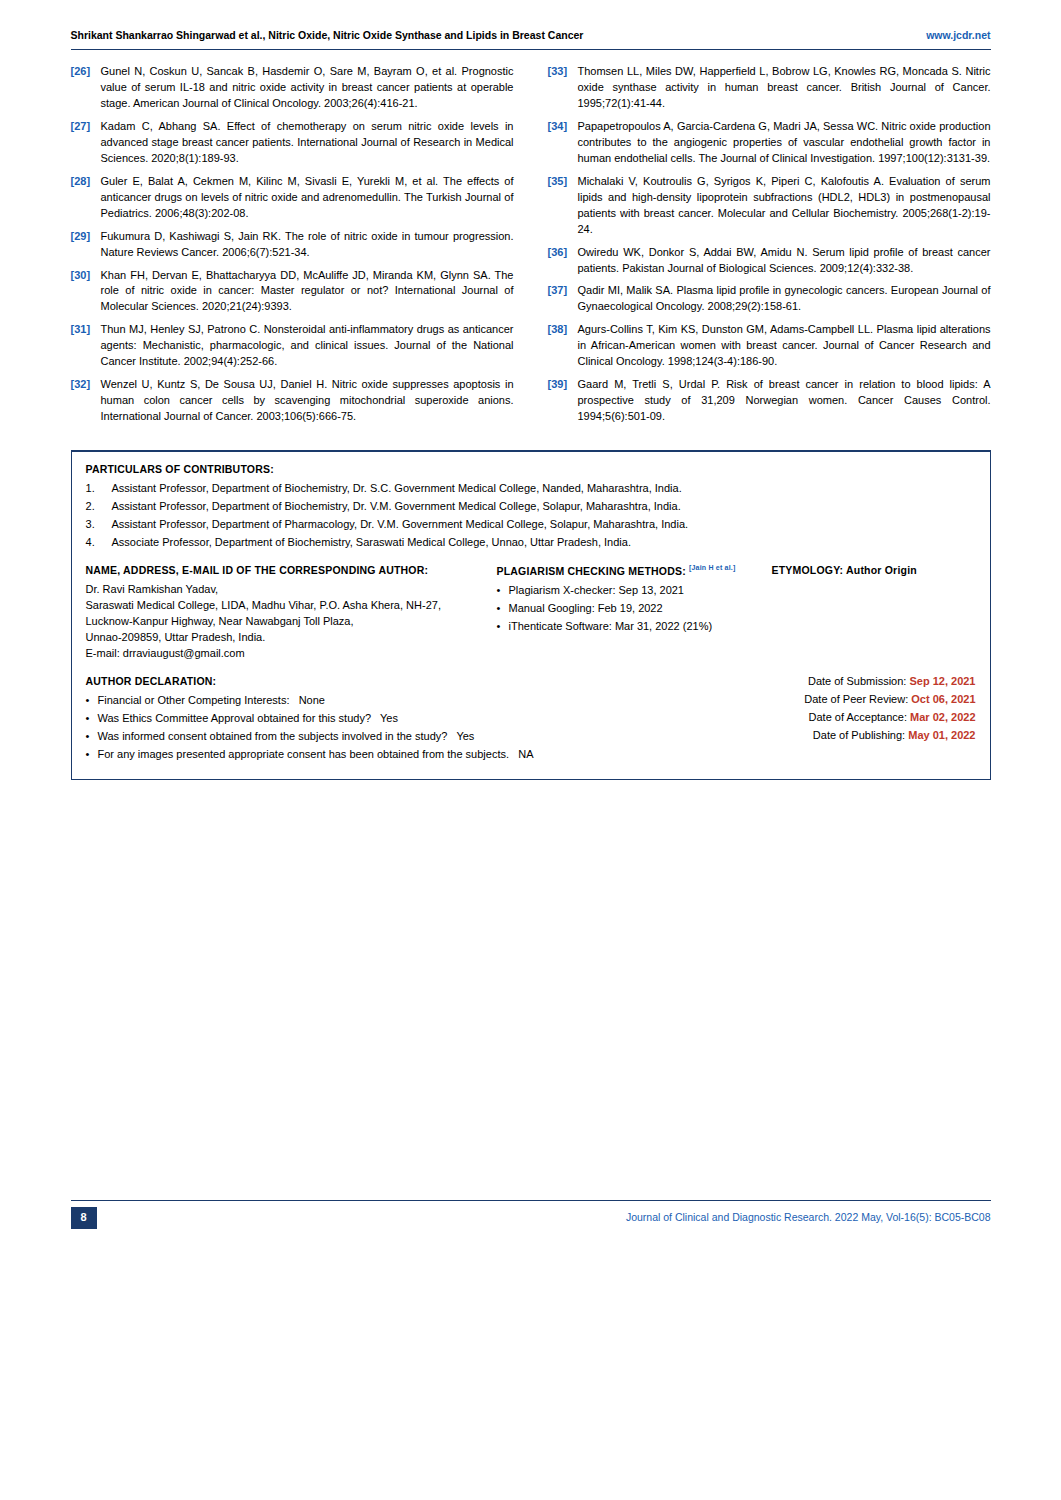Shrikant Shankarrao Shingarwad et al., Nitric Oxide, Nitric Oxide Synthase and Lipids in Breast Cancer
www.jcdr.net
[26]
Gunel N, Coskun U, Sancak B, Hasdemir O, Sare M, Bayram O, et al. Prognostic value of serum IL-18 and nitric oxide activity in breast cancer patients at operable stage. American Journal of Clinical Oncology. 2003;26(4):416-21.
[27]
Kadam C, Abhang SA. Effect of chemotherapy on serum nitric oxide levels in advanced stage breast cancer patients. International Journal of Research in Medical Sciences. 2020;8(1):189-93.
[28]
Guler E, Balat A, Cekmen M, Kilinc M, Sivasli E, Yurekli M, et al. The effects of anticancer drugs on levels of nitric oxide and adrenomedullin. The Turkish Journal of Pediatrics. 2006;48(3):202-08.
[29]
Fukumura D, Kashiwagi S, Jain RK. The role of nitric oxide in tumour progression. Nature Reviews Cancer. 2006;6(7):521-34.
[30]
Khan FH, Dervan E, Bhattacharyya DD, McAuliffe JD, Miranda KM, Glynn SA. The role of nitric oxide in cancer: Master regulator or not? International Journal of Molecular Sciences. 2020;21(24):9393.
[31]
Thun MJ, Henley SJ, Patrono C. Nonsteroidal anti-inflammatory drugs as anticancer agents: Mechanistic, pharmacologic, and clinical issues. Journal of the National Cancer Institute. 2002;94(4):252-66.
[32]
Wenzel U, Kuntz S, De Sousa UJ, Daniel H. Nitric oxide suppresses apoptosis in human colon cancer cells by scavenging mitochondrial superoxide anions. International Journal of Cancer. 2003;106(5):666-75.
[33]
Thomsen LL, Miles DW, Happerfield L, Bobrow LG, Knowles RG, Moncada S. Nitric oxide synthase activity in human breast cancer. British Journal of Cancer. 1995;72(1):41-44.
[34]
Papapetropoulos A, Garcia-Cardena G, Madri JA, Sessa WC. Nitric oxide production contributes to the angiogenic properties of vascular endothelial growth factor in human endothelial cells. The Journal of Clinical Investigation. 1997;100(12):3131-39.
[35]
Michalaki V, Koutroulis G, Syrigos K, Piperi C, Kalofoutis A. Evaluation of serum lipids and high-density lipoprotein subfractions (HDL2, HDL3) in postmenopausal patients with breast cancer. Molecular and Cellular Biochemistry. 2005;268(1-2):19-24.
[36]
Owiredu WK, Donkor S, Addai BW, Amidu N. Serum lipid profile of breast cancer patients. Pakistan Journal of Biological Sciences. 2009;12(4):332-38.
[37]
Qadir MI, Malik SA. Plasma lipid profile in gynecologic cancers. European Journal of Gynaecological Oncology. 2008;29(2):158-61.
[38]
Agurs-Collins T, Kim KS, Dunston GM, Adams-Campbell LL. Plasma lipid alterations in African-American women with breast cancer. Journal of Cancer Research and Clinical Oncology. 1998;124(3-4):186-90.
[39]
Gaard M, Tretli S, Urdal P. Risk of breast cancer in relation to blood lipids: A prospective study of 31,209 Norwegian women. Cancer Causes Control. 1994;5(6):501-09.
PARTICULARS OF CONTRIBUTORS:
Assistant Professor, Department of Biochemistry, Dr. S.C. Government Medical College, Nanded, Maharashtra, India.
Assistant Professor, Department of Biochemistry, Dr. V.M. Government Medical College, Solapur, Maharashtra, India.
Assistant Professor, Department of Pharmacology, Dr. V.M. Government Medical College, Solapur, Maharashtra, India.
Associate Professor, Department of Biochemistry, Saraswati Medical College, Unnao, Uttar Pradesh, India.
NAME, ADDRESS, E-MAIL ID OF THE CORRESPONDING AUTHOR:
Dr. Ravi Ramkishan Yadav,
Saraswati Medical College, LIDA, Madhu Vihar, P.O. Asha Khera, NH-27,
Lucknow-Kanpur Highway, Near Nawabganj Toll Plaza,
Unnao-209859, Uttar Pradesh, India.
E-mail: drraviaugust@gmail.com
PLAGIARISM CHECKING METHODS: [Jain H et al.]
Plagiarism X-checker: Sep 13, 2021
Manual Googling: Feb 19, 2022
iThenticate Software: Mar 31, 2022 (21%)
ETYMOLOGY: Author Origin
AUTHOR DECLARATION:
Financial or Other Competing Interests: None
Was Ethics Committee Approval obtained for this study? Yes
Was informed consent obtained from the subjects involved in the study? Yes
For any images presented appropriate consent has been obtained from the subjects. NA
Date of Submission: Sep 12, 2021
Date of Peer Review: Oct 06, 2021
Date of Acceptance: Mar 02, 2022
Date of Publishing: May 01, 2022
8
Journal of Clinical and Diagnostic Research. 2022 May, Vol-16(5): BC05-BC08